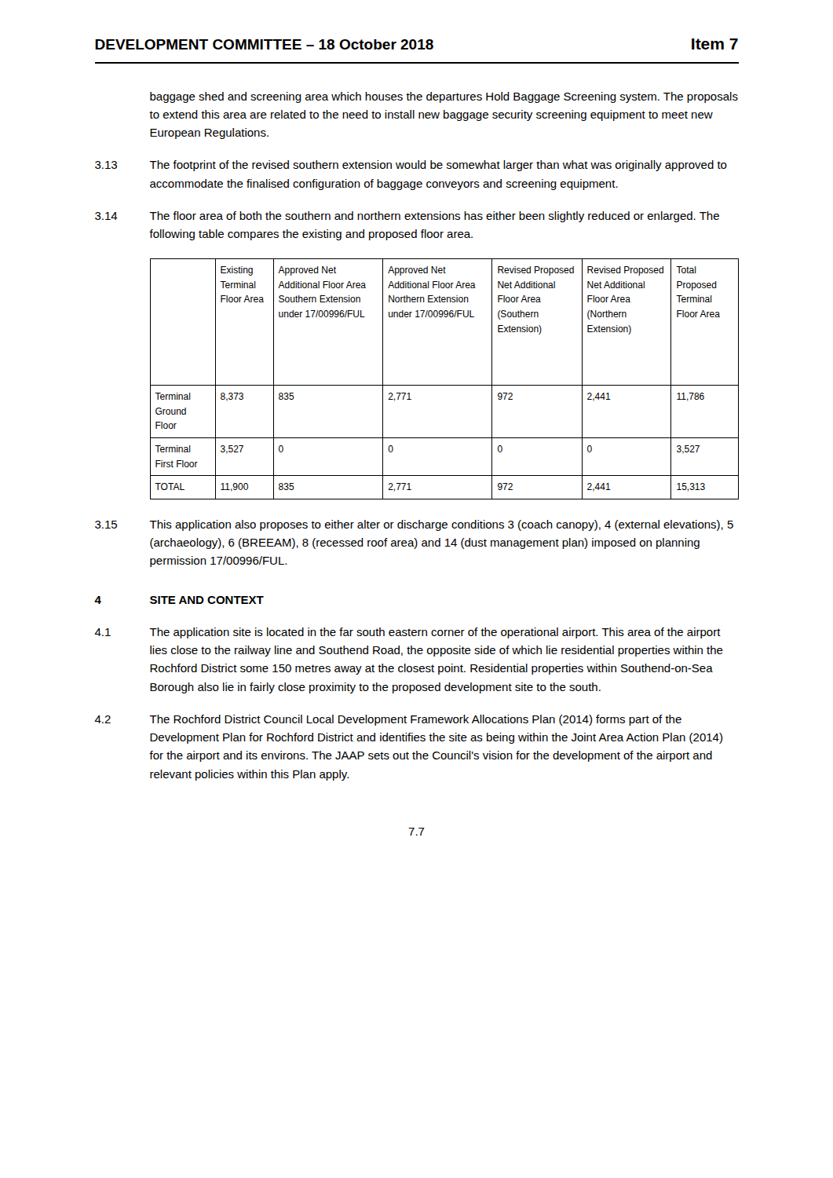DEVELOPMENT COMMITTEE – 18 October 2018 Item 7
baggage shed and screening area which houses the departures Hold Baggage Screening system. The proposals to extend this area are related to the need to install new baggage security screening equipment to meet new European Regulations.
3.13
The footprint of the revised southern extension would be somewhat larger than what was originally approved to accommodate the finalised configuration of baggage conveyors and screening equipment.
3.14
The floor area of both the southern and northern extensions has either been slightly reduced or enlarged. The following table compares the existing and proposed floor area.
| | Existing Terminal Floor Area | Approved Net Additional Floor Area Southern Extension under 17/00996/FUL | Approved Net Additional Floor Area Northern Extension under 17/00996/FUL | Revised Proposed Net Additional Floor Area (Southern Extension) | Revised Proposed Net Additional Floor Area (Northern Extension) | Total Proposed Terminal Floor Area |
| --- | --- | --- | --- | --- | --- | --- |
| Terminal Ground Floor | 8,373 | 835 | 2,771 | 972 | 2,441 | 11,786 |
| Terminal First Floor | 3,527 | 0 | 0 | 0 | 0 | 3,527 |
| TOTAL | 11,900 | 835 | 2,771 | 972 | 2,441 | 15,313 |
3.15
This application also proposes to either alter or discharge conditions 3 (coach canopy), 4 (external elevations), 5 (archaeology), 6 (BREEAM), 8 (recessed roof area) and 14 (dust management plan) imposed on planning permission 17/00996/FUL.
4 SITE AND CONTEXT
4.1
The application site is located in the far south eastern corner of the operational airport. This area of the airport lies close to the railway line and Southend Road, the opposite side of which lie residential properties within the Rochford District some 150 metres away at the closest point. Residential properties within Southend-on-Sea Borough also lie in fairly close proximity to the proposed development site to the south.
4.2
The Rochford District Council Local Development Framework Allocations Plan (2014) forms part of the Development Plan for Rochford District and identifies the site as being within the Joint Area Action Plan (2014) for the airport and its environs. The JAAP sets out the Council's vision for the development of the airport and relevant policies within this Plan apply.
7.7